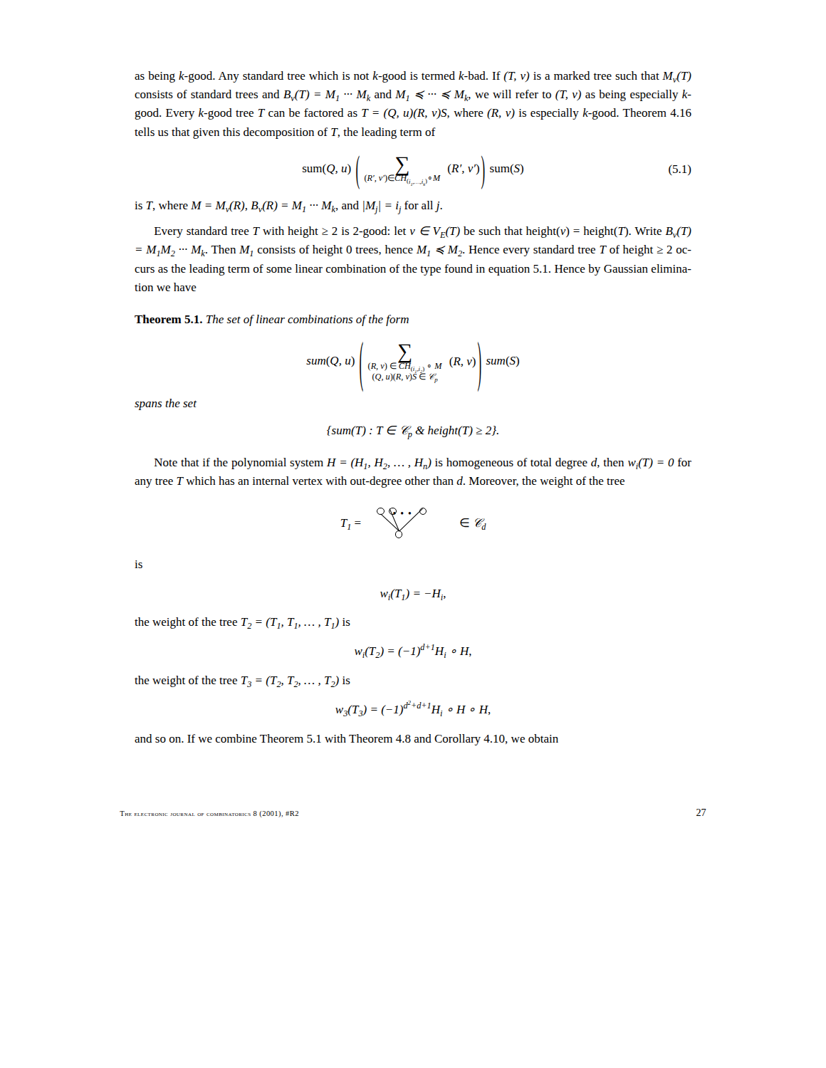as being k-good. Any standard tree which is not k-good is termed k-bad. If (T, v) is a marked tree such that Mv(T) consists of standard trees and Bv(T) = M1 ··· Mk and M1 ≼ ··· ≼ Mk, we will refer to (T, v) as being especially k-good. Every k-good tree T can be factored as T = (Q, u)(R, v)S, where (R, v) is especially k-good. Theorem 4.16 tells us that given this decomposition of T, the leading term of
sum(Q, u) ( ∑ (R′, v′)∈CH(i1,…,ik)∘M (R′, v′) ) sum(S) (5.1)
is T, where M = Mv(R), Bv(R) = M1 ··· Mk, and |Mj| = ij for all j.
Every standard tree T with height ≥ 2 is 2-good: let v ∈ VE(T) be such that height(v) = height(T). Write Bv(T) = M1M2 ··· Mk. Then M1 consists of height 0 trees, hence M1 ≼ M2. Hence every standard tree T of height ≥ 2 occurs as the leading term of some linear combination of the type found in equation 5.1. Hence by Gaussian elimination we have
Theorem 5.1. The set of linear combinations of the form
sum(Q, u) ( ∑ (R, v) ∈ CH(i1,i2) ∘ M
(Q, u)(R, v)S ∈ 𝒞p (R, v) ) sum(S)
spans the set
{sum(T) : T ∈ 𝒞p & height(T) ≥ 2}.
Note that if the polynomial system H = (H1, H2, … , Hn) is homogeneous of total degree d, then wi(T) = 0 for any tree T which has an internal vertex with out-degree other than d. Moreover, the weight of the tree
T1 = • • • ∈ 𝒞d
is
wi(T1) = −Hi,
the weight of the tree T2 = (T1, T1, … , T1) is
wi(T2) = (−1)d+1Hi ∘ H,
the weight of the tree T3 = (T2, T2, … , T2) is
w3(T3) = (−1)d2+d+1Hi ∘ H ∘ H,
and so on. If we combine Theorem 5.1 with Theorem 4.8 and Corollary 4.10, we obtain
The electronic journal of combinatorics 8 (2001), #R2 27